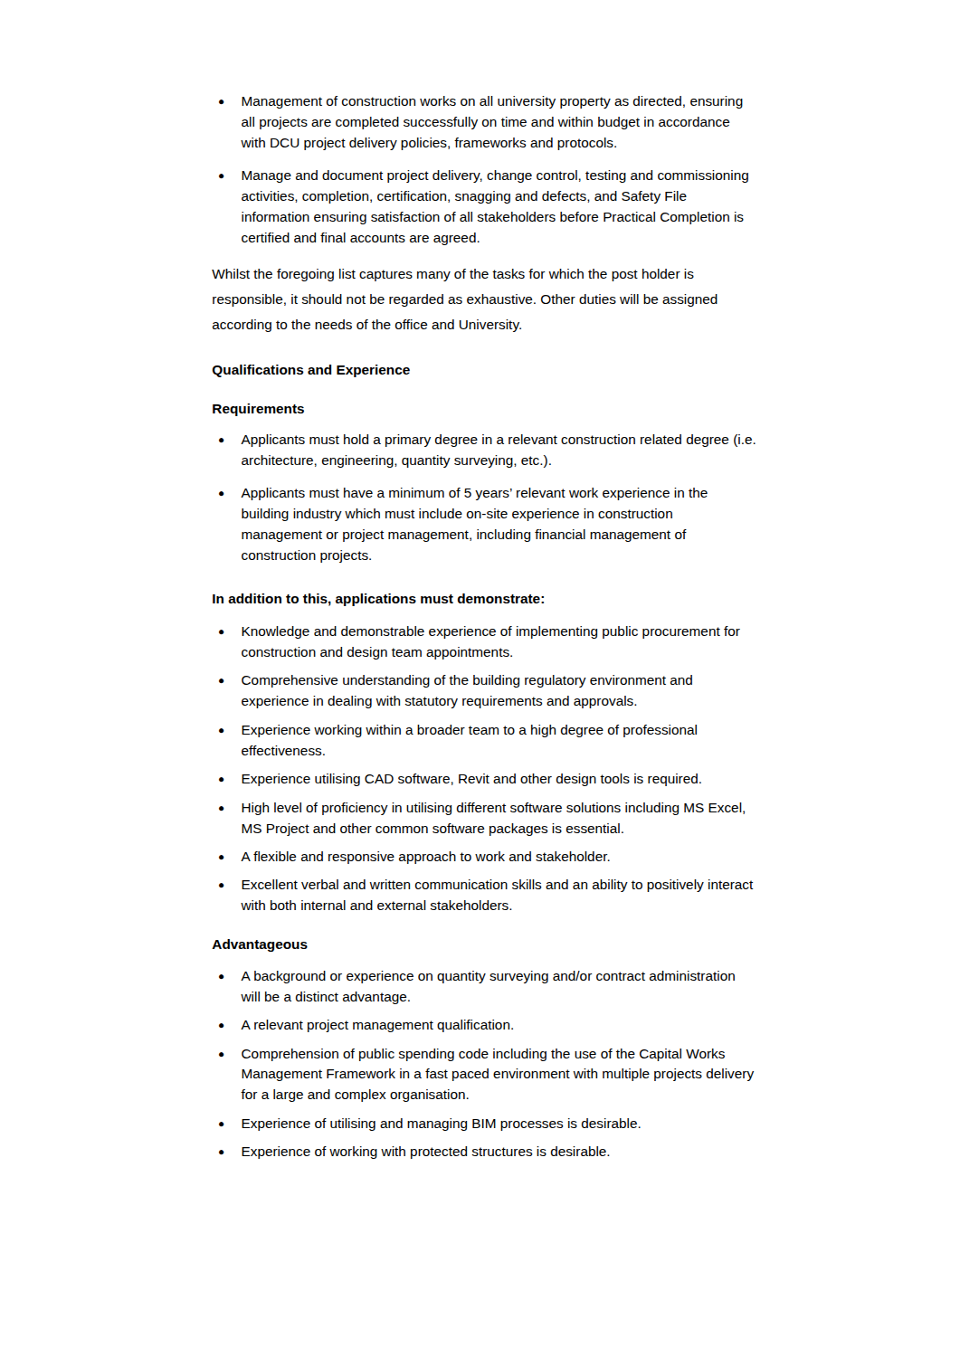Management of construction works on all university property as directed, ensuring all projects are completed successfully on time and within budget in accordance with DCU project delivery policies, frameworks and protocols.
Manage and document project delivery, change control, testing and commissioning activities, completion, certification, snagging and defects, and Safety File information ensuring satisfaction of all stakeholders before Practical Completion is certified and final accounts are agreed.
Whilst the foregoing list captures many of the tasks for which the post holder is responsible, it should not be regarded as exhaustive. Other duties will be assigned according to the needs of the office and University.
Qualifications and Experience
Requirements
Applicants must hold a primary degree in a relevant construction related degree (i.e. architecture, engineering, quantity surveying, etc.).
Applicants must have a minimum of 5 years’ relevant work experience in the building industry which must include on-site experience in construction management or project management, including financial management of construction projects.
In addition to this, applications must demonstrate:
Knowledge and demonstrable experience of implementing public procurement for construction and design team appointments.
Comprehensive understanding of the building regulatory environment and experience in dealing with statutory requirements and approvals.
Experience working within a broader team to a high degree of professional effectiveness.
Experience utilising CAD software, Revit and other design tools is required.
High level of proficiency in utilising different software solutions including MS Excel, MS Project and other common software packages is essential.
A flexible and responsive approach to work and stakeholder.
Excellent verbal and written communication skills and an ability to positively interact with both internal and external stakeholders.
Advantageous
A background or experience on quantity surveying and/or contract administration will be a distinct advantage.
A relevant project management qualification.
Comprehension of public spending code including the use of the Capital Works Management Framework in a fast paced environment with multiple projects delivery for a large and complex organisation.
Experience of utilising and managing BIM processes is desirable.
Experience of working with protected structures is desirable.